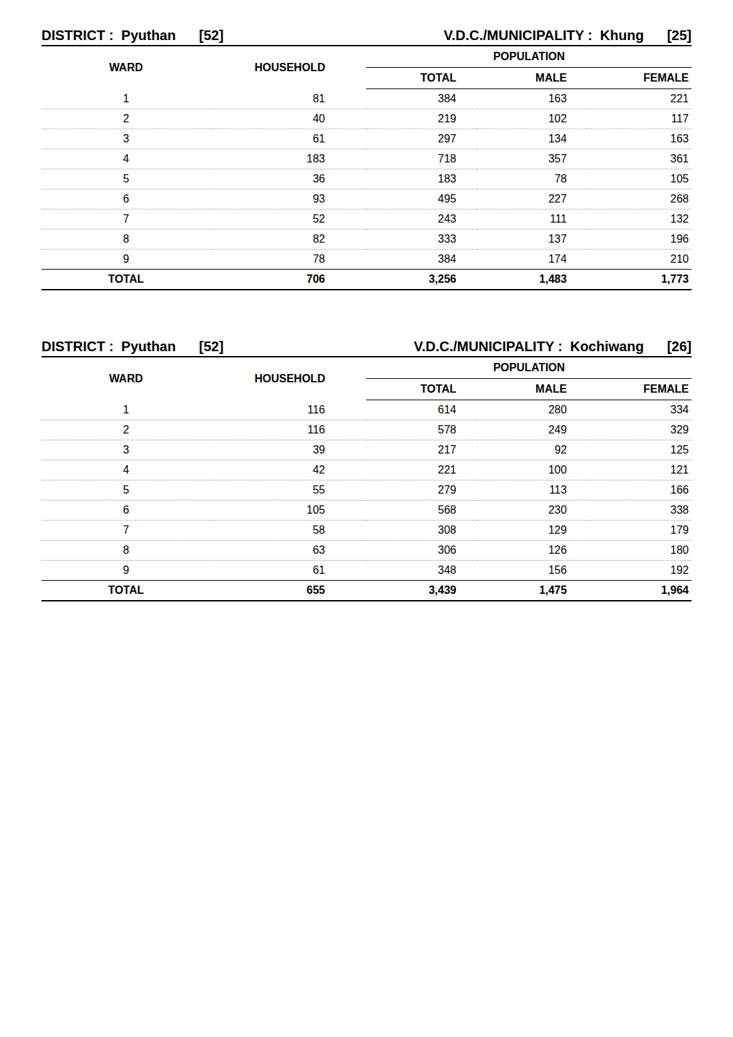DISTRICT : Pyuthan [52]
V.D.C./MUNICIPALITY : Khung [25]
| WARD | HOUSEHOLD | POPULATION |
| --- | --- | --- |
| TOTAL | MALE | FEMALE |
| 1 | 81 | 384 | 163 | 221 |
| 2 | 40 | 219 | 102 | 117 |
| 3 | 61 | 297 | 134 | 163 |
| 4 | 183 | 718 | 357 | 361 |
| 5 | 36 | 183 | 78 | 105 |
| 6 | 93 | 495 | 227 | 268 |
| 7 | 52 | 243 | 111 | 132 |
| 8 | 82 | 333 | 137 | 196 |
| 9 | 78 | 384 | 174 | 210 |
| TOTAL | 706 | 3,256 | 1,483 | 1,773 |
DISTRICT : Pyuthan [52]
V.D.C./MUNICIPALITY : Kochiwang [26]
| WARD | HOUSEHOLD | POPULATION |
| --- | --- | --- |
| TOTAL | MALE | FEMALE |
| 1 | 116 | 614 | 280 | 334 |
| 2 | 116 | 578 | 249 | 329 |
| 3 | 39 | 217 | 92 | 125 |
| 4 | 42 | 221 | 100 | 121 |
| 5 | 55 | 279 | 113 | 166 |
| 6 | 105 | 568 | 230 | 338 |
| 7 | 58 | 308 | 129 | 179 |
| 8 | 63 | 306 | 126 | 180 |
| 9 | 61 | 348 | 156 | 192 |
| TOTAL | 655 | 3,439 | 1,475 | 1,964 |